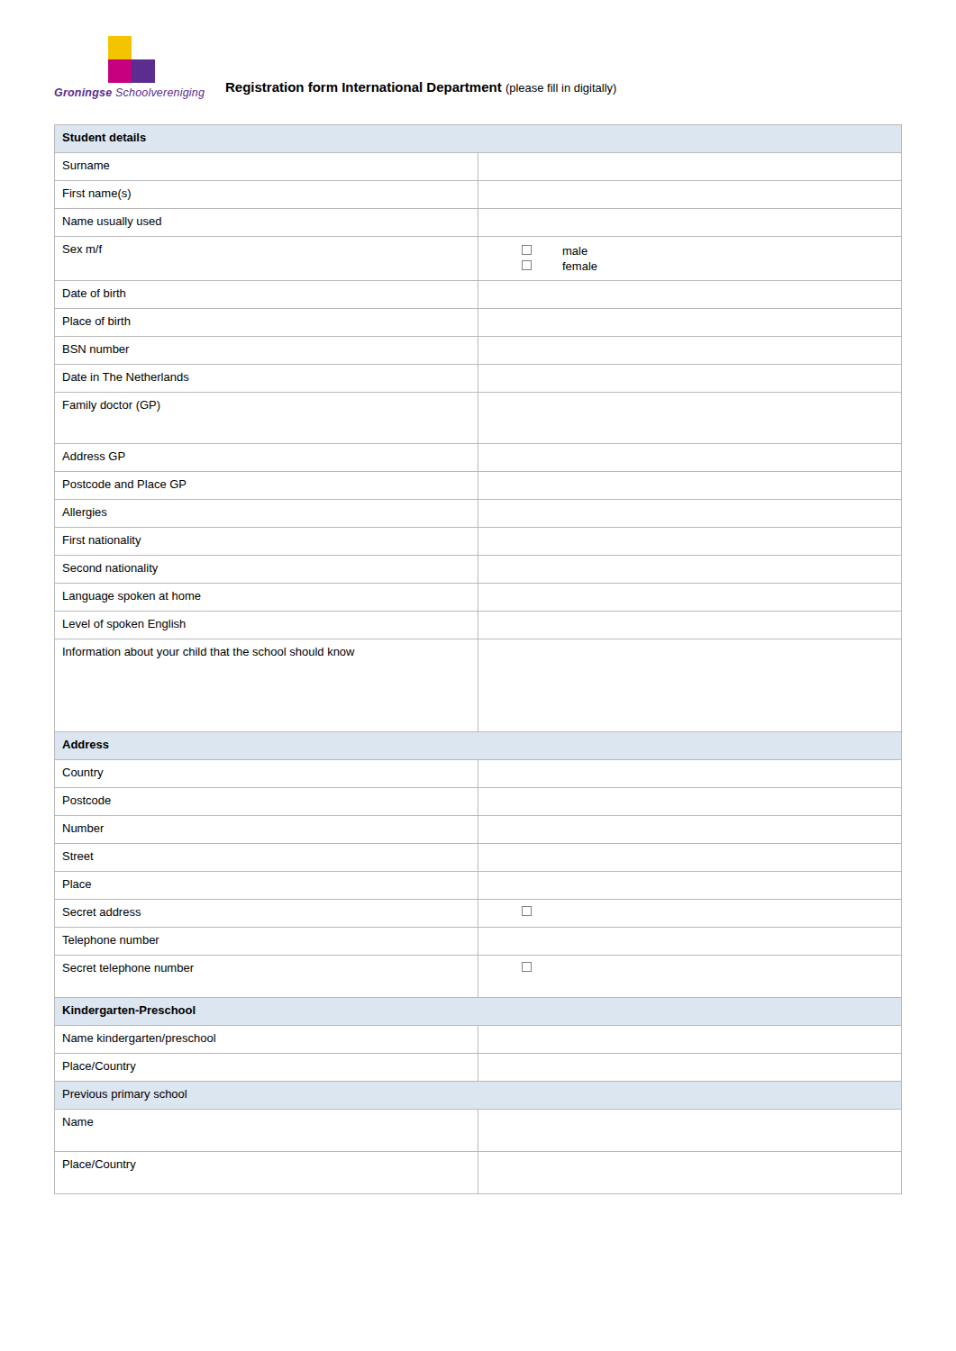Groningse Schoolvereniging
Registration form International Department (please fill in digitally)
| Student details |
| Surname | |
| First name(s) | |
| Name usually used | |
| Sex m/f | male female |
| Date of birth | |
| Place of birth | |
| BSN number | |
| Date in The Netherlands | |
| Family doctor (GP) | |
| Address GP | |
| Postcode and Place GP | |
| Allergies | |
| First nationality | |
| Second nationality | |
| Language spoken at home | |
| Level of spoken English | |
| Information about your child that the school should know | |
| Address |
| Country | |
| Postcode | |
| Number | |
| Street | |
| Place | |
| Secret address | |
| Telephone number | |
| Secret telephone number | |
| Kindergarten-Preschool |
| Name kindergarten/preschool | |
| Place/Country | |
| Previous primary school |
| Name | |
| Place/Country | |